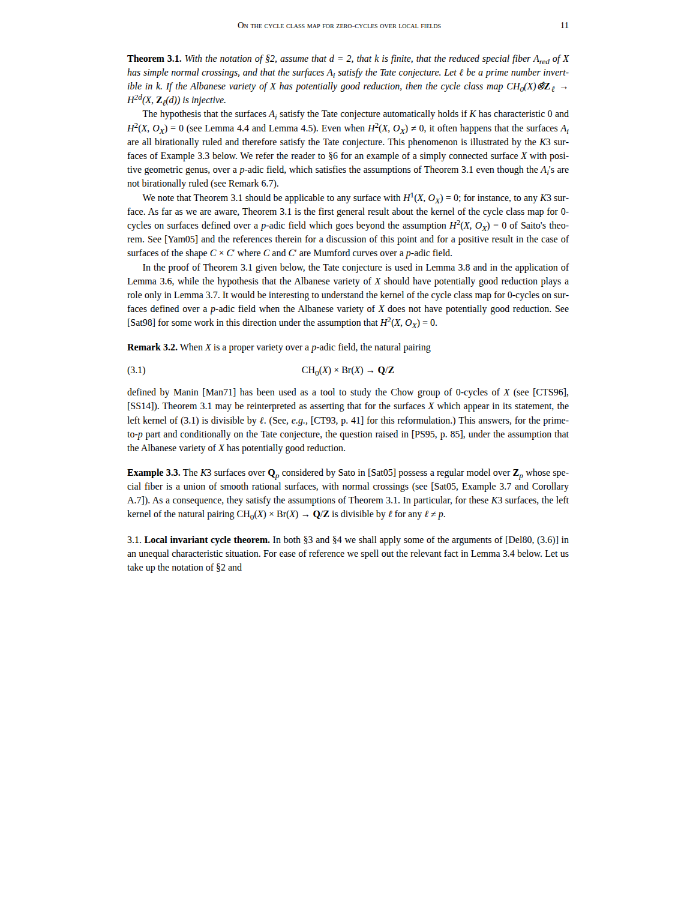On the cycle class map for zero-cycles over local fields 11
Theorem 3.1. With the notation of §2, assume that d = 2, that k is finite, that the reduced special fiber Ared of X has simple normal crossings, and that the surfaces Ai satisfy the Tate conjecture. Let ℓ be a prime number invertible in k. If the Albanese variety of X has potentially good reduction, then the cycle class map CH0(X)⊗̂Zℓ → H2d(X, Zℓ(d)) is injective.
The hypothesis that the surfaces Ai satisfy the Tate conjecture automatically holds if K has characteristic 0 and H2(X, OX) = 0 (see Lemma 4.4 and Lemma 4.5). Even when H2(X, OX) ≠ 0, it often happens that the surfaces Ai are all birationally ruled and therefore satisfy the Tate conjecture. This phenomenon is illustrated by the K3 surfaces of Example 3.3 below. We refer the reader to §6 for an example of a simply connected surface X with positive geometric genus, over a p-adic field, which satisfies the assumptions of Theorem 3.1 even though the Ai's are not birationally ruled (see Remark 6.7).
We note that Theorem 3.1 should be applicable to any surface with H1(X, OX) = 0; for instance, to any K3 surface. As far as we are aware, Theorem 3.1 is the first general result about the kernel of the cycle class map for 0-cycles on surfaces defined over a p-adic field which goes beyond the assumption H2(X, OX) = 0 of Saito's theorem. See [Yam05] and the references therein for a discussion of this point and for a positive result in the case of surfaces of the shape C × C′ where C and C′ are Mumford curves over a p-adic field.
In the proof of Theorem 3.1 given below, the Tate conjecture is used in Lemma 3.8 and in the application of Lemma 3.6, while the hypothesis that the Albanese variety of X should have potentially good reduction plays a role only in Lemma 3.7. It would be interesting to understand the kernel of the cycle class map for 0-cycles on surfaces defined over a p-adic field when the Albanese variety of X does not have potentially good reduction. See [Sat98] for some work in this direction under the assumption that H2(X, OX) = 0.
Remark 3.2. When X is a proper variety over a p-adic field, the natural pairing
(3.1) CH0(X) × Br(X) → Q/Z
defined by Manin [Man71] has been used as a tool to study the Chow group of 0-cycles of X (see [CTS96], [SS14]). Theorem 3.1 may be reinterpreted as asserting that for the surfaces X which appear in its statement, the left kernel of (3.1) is divisible by ℓ. (See, e.g., [CT93, p. 41] for this reformulation.) This answers, for the prime-to-p part and conditionally on the Tate conjecture, the question raised in [PS95, p. 85], under the assumption that the Albanese variety of X has potentially good reduction.
Example 3.3. The K3 surfaces over Qp considered by Sato in [Sat05] possess a regular model over Zp whose special fiber is a union of smooth rational surfaces, with normal crossings (see [Sat05, Example 3.7 and Corollary A.7]). As a consequence, they satisfy the assumptions of Theorem 3.1. In particular, for these K3 surfaces, the left kernel of the natural pairing CH0(X) × Br(X) → Q/Z is divisible by ℓ for any ℓ ≠ p.
3.1. Local invariant cycle theorem. In both §3 and §4 we shall apply some of the arguments of [Del80, (3.6)] in an unequal characteristic situation. For ease of reference we spell out the relevant fact in Lemma 3.4 below. Let us take up the notation of §2 and